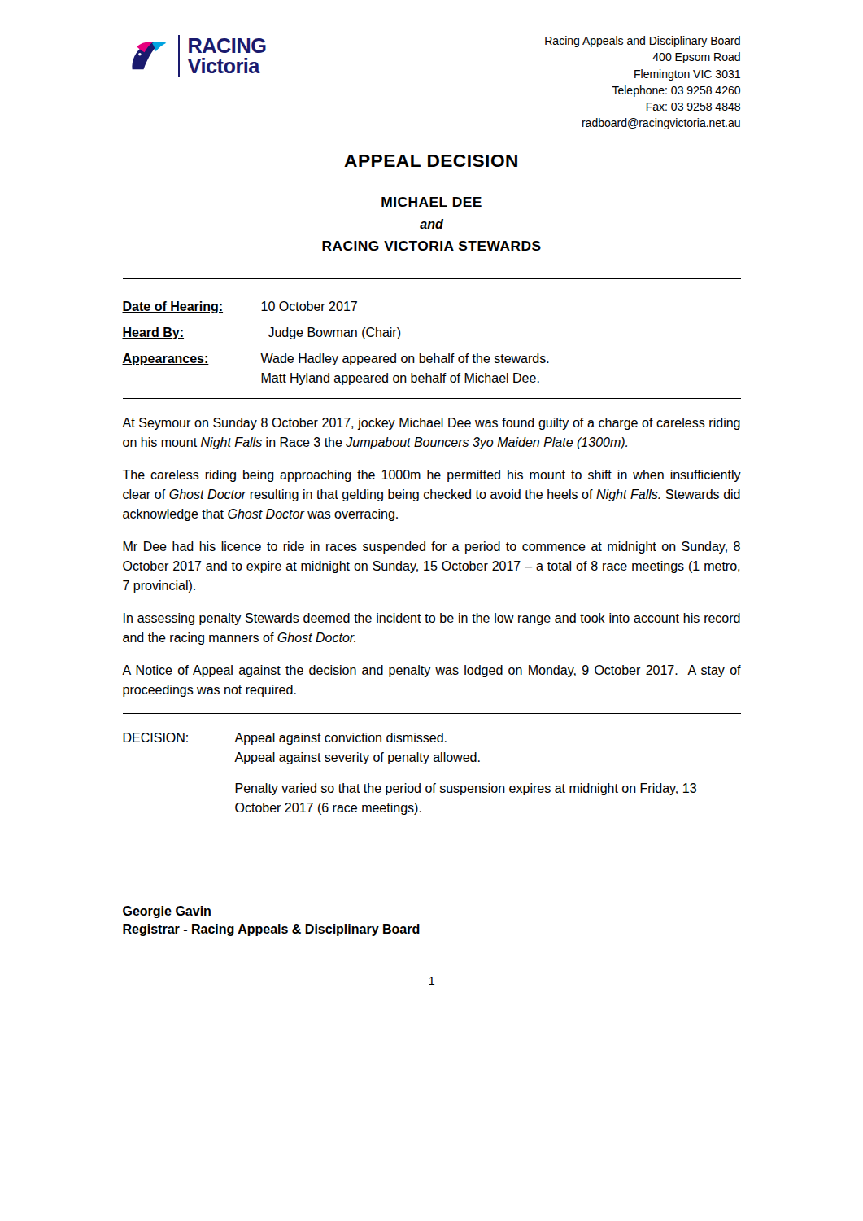RACING Victoria
Racing Appeals and Disciplinary Board
400 Epsom Road
Flemington VIC 3031
Telephone: 03 9258 4260
Fax: 03 9258 4848
radboard@racingvictoria.net.au
APPEAL DECISION
MICHAEL DEE
and
RACING VICTORIA STEWARDS
| Date of Hearing: | 10 October 2017 |
| Heard By: | Judge Bowman (Chair) |
| Appearances: | Wade Hadley appeared on behalf of the stewards. Matt Hyland appeared on behalf of Michael Dee. |
At Seymour on Sunday 8 October 2017, jockey Michael Dee was found guilty of a charge of careless riding on his mount Night Falls in Race 3 the Jumpabout Bouncers 3yo Maiden Plate (1300m).
The careless riding being approaching the 1000m he permitted his mount to shift in when insufficiently clear of Ghost Doctor resulting in that gelding being checked to avoid the heels of Night Falls. Stewards did acknowledge that Ghost Doctor was overracing.
Mr Dee had his licence to ride in races suspended for a period to commence at midnight on Sunday, 8 October 2017 and to expire at midnight on Sunday, 15 October 2017 – a total of 8 race meetings (1 metro, 7 provincial).
In assessing penalty Stewards deemed the incident to be in the low range and took into account his record and the racing manners of Ghost Doctor.
A Notice of Appeal against the decision and penalty was lodged on Monday, 9 October 2017. A stay of proceedings was not required.
DECISION:
Appeal against conviction dismissed.
Appeal against severity of penalty allowed.
Penalty varied so that the period of suspension expires at midnight on Friday, 13 October 2017 (6 race meetings).
Georgie Gavin
Registrar - Racing Appeals & Disciplinary Board
1